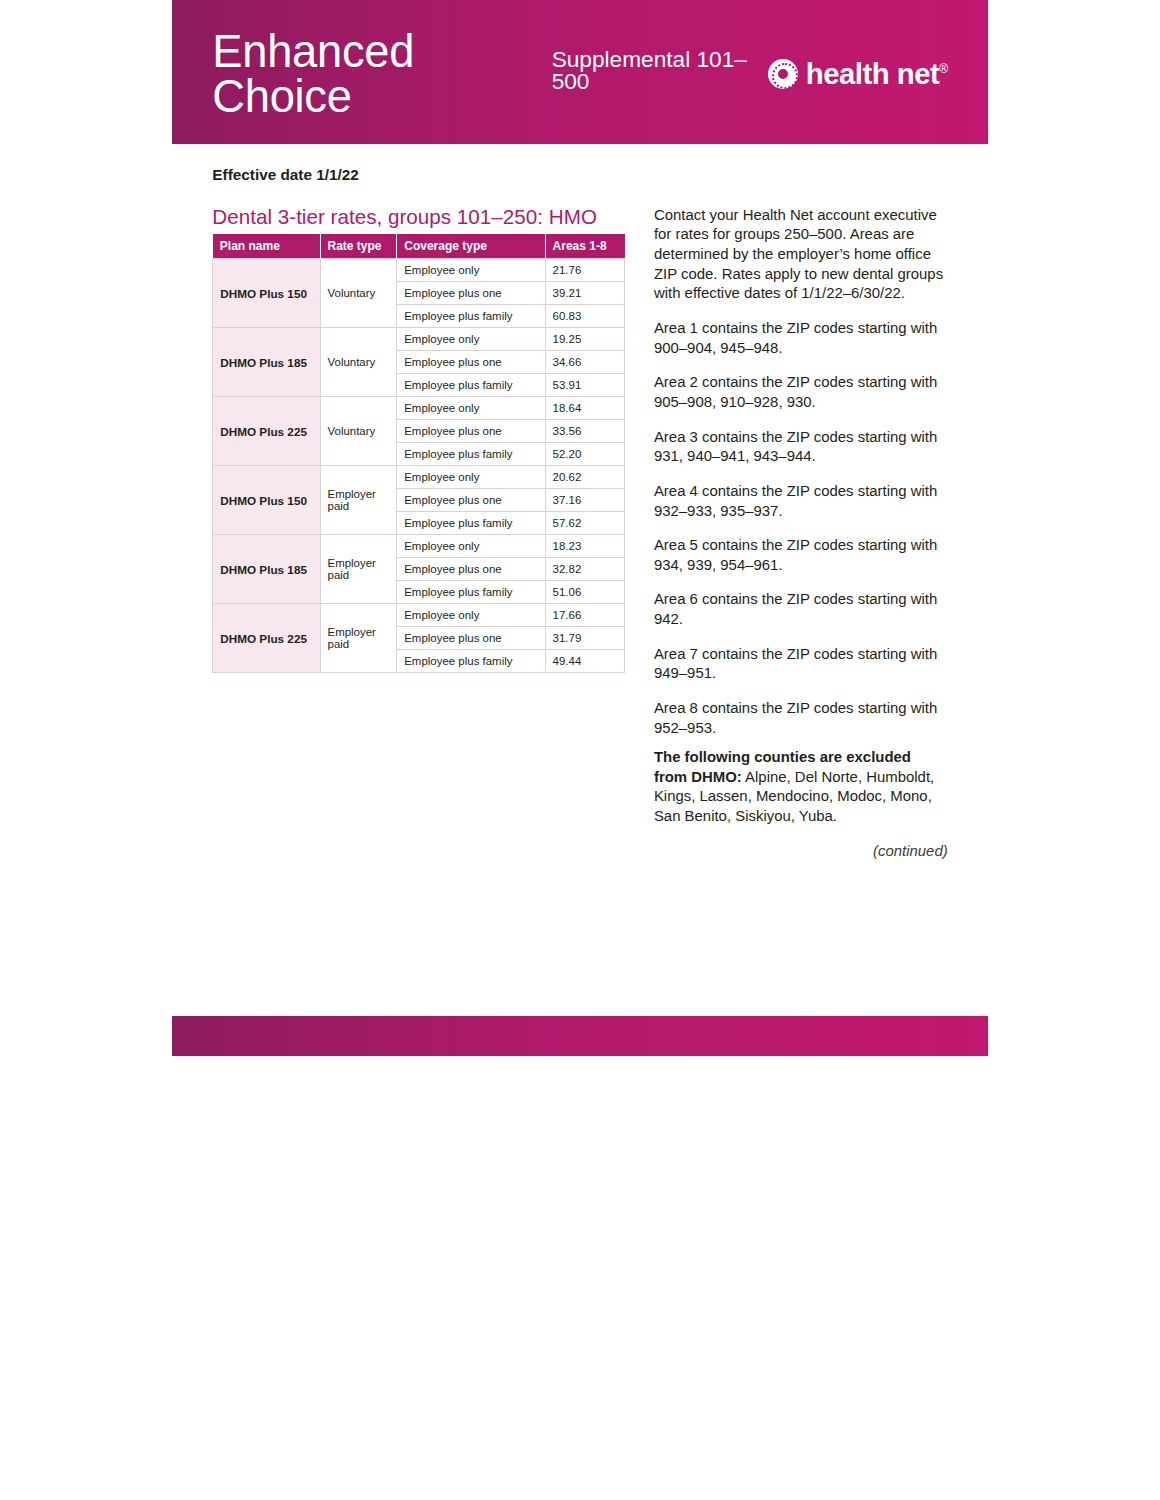Enhanced Choice Supplemental 101–500
health net®
Effective date 1/1/22
Dental 3-tier rates, groups 101–250: HMO
| Plan name | Rate type | Coverage type | Areas 1-8 |
| --- | --- | --- | --- |
| DHMO Plus 150 | Voluntary | Employee only | 21.76 |
| Employee plus one | 39.21 |
| Employee plus family | 60.83 |
| DHMO Plus 185 | Voluntary | Employee only | 19.25 |
| Employee plus one | 34.66 |
| Employee plus family | 53.91 |
| DHMO Plus 225 | Voluntary | Employee only | 18.64 |
| Employee plus one | 33.56 |
| Employee plus family | 52.20 |
| DHMO Plus 150 | Employer paid | Employee only | 20.62 |
| Employee plus one | 37.16 |
| Employee plus family | 57.62 |
| DHMO Plus 185 | Employer paid | Employee only | 18.23 |
| Employee plus one | 32.82 |
| Employee plus family | 51.06 |
| DHMO Plus 225 | Employer paid | Employee only | 17.66 |
| Employee plus one | 31.79 |
| Employee plus family | 49.44 |
Contact your Health Net account executive for rates for groups 250–500. Areas are determined by the employer’s home office ZIP code. Rates apply to new dental groups with effective dates of 1/1/22–6/30/22.
Area 1 contains the ZIP codes starting with 900–904, 945–948.
Area 2 contains the ZIP codes starting with 905–908, 910–928, 930.
Area 3 contains the ZIP codes starting with 931, 940–941, 943–944.
Area 4 contains the ZIP codes starting with 932–933, 935–937.
Area 5 contains the ZIP codes starting with 934, 939, 954–961.
Area 6 contains the ZIP codes starting with 942.
Area 7 contains the ZIP codes starting with 949–951.
Area 8 contains the ZIP codes starting with 952–953.
The following counties are excluded from DHMO: Alpine, Del Norte, Humboldt, Kings, Lassen, Mendocino, Modoc, Mono, San Benito, Siskiyou, Yuba.
(continued)